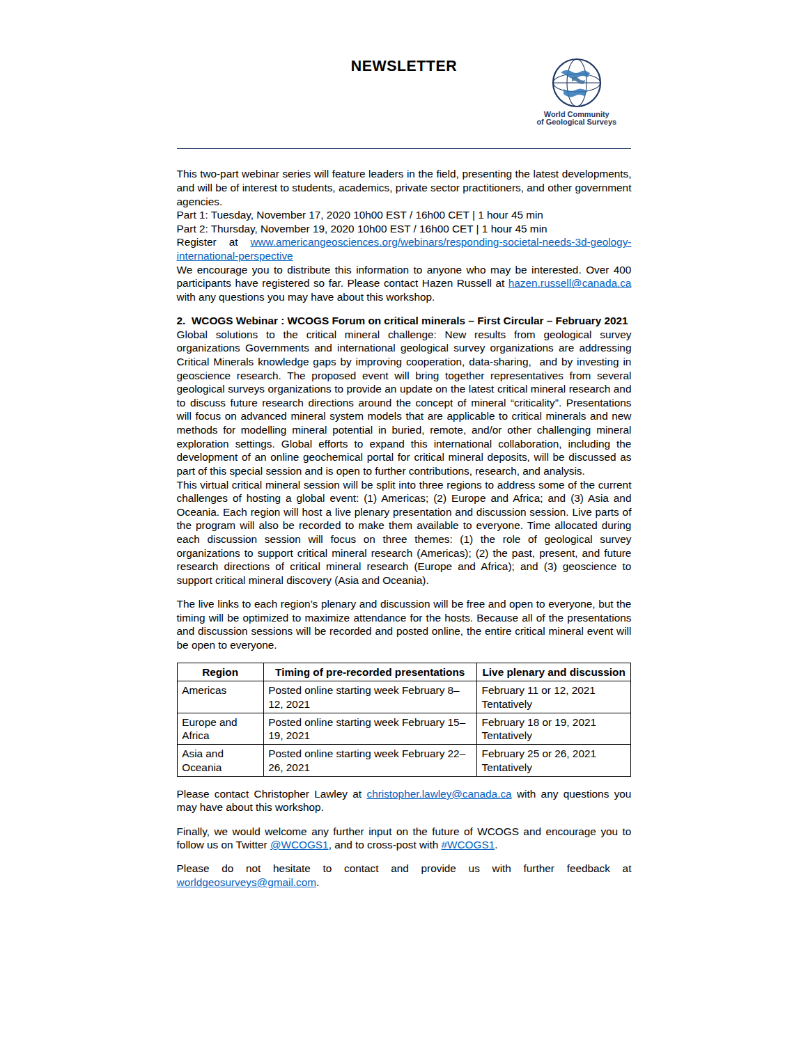World Community
of Geological Surveys
NEWSLETTER
This two-part webinar series will feature leaders in the field, presenting the latest developments, and will be of interest to students, academics, private sector practitioners, and other government agencies.
Part 1: Tuesday, November 17, 2020 10h00 EST / 16h00 CET | 1 hour 45 min
Part 2: Thursday, November 19, 2020 10h00 EST / 16h00 CET | 1 hour 45 min
Register at www.americangeosciences.org/webinars/responding-societal-needs-3d-geology-international-perspective
We encourage you to distribute this information to anyone who may be interested. Over 400 participants have registered so far. Please contact Hazen Russell at hazen.russell@canada.ca with any questions you may have about this workshop.
2. WCOGS Webinar : WCOGS Forum on critical minerals – First Circular – February 2021
Global solutions to the critical mineral challenge: New results from geological survey organizations Governments and international geological survey organizations are addressing Critical Minerals knowledge gaps by improving cooperation, data-sharing, and by investing in geoscience research. The proposed event will bring together representatives from several geological surveys organizations to provide an update on the latest critical mineral research and to discuss future research directions around the concept of mineral “criticality”. Presentations will focus on advanced mineral system models that are applicable to critical minerals and new methods for modelling mineral potential in buried, remote, and/or other challenging mineral exploration settings. Global efforts to expand this international collaboration, including the development of an online geochemical portal for critical mineral deposits, will be discussed as part of this special session and is open to further contributions, research, and analysis.
This virtual critical mineral session will be split into three regions to address some of the current challenges of hosting a global event: (1) Americas; (2) Europe and Africa; and (3) Asia and Oceania. Each region will host a live plenary presentation and discussion session. Live parts of the program will also be recorded to make them available to everyone. Time allocated during each discussion session will focus on three themes: (1) the role of geological survey organizations to support critical mineral research (Americas); (2) the past, present, and future research directions of critical mineral research (Europe and Africa); and (3) geoscience to support critical mineral discovery (Asia and Oceania).
The live links to each region’s plenary and discussion will be free and open to everyone, but the timing will be optimized to maximize attendance for the hosts. Because all of the presentations and discussion sessions will be recorded and posted online, the entire critical mineral event will be open to everyone.
| Region | Timing of pre-recorded presentations | Live plenary and discussion |
| --- | --- | --- |
| Americas | Posted online starting week February 8–12, 2021 | February 11 or 12, 2021 Tentatively |
| Europe and Africa | Posted online starting week February 15–19, 2021 | February 18 or 19, 2021 Tentatively |
| Asia and Oceania | Posted online starting week February 22–26, 2021 | February 25 or 26, 2021 Tentatively |
Please contact Christopher Lawley at christopher.lawley@canada.ca with any questions you may have about this workshop.
Finally, we would welcome any further input on the future of WCOGS and encourage you to follow us on Twitter @WCOGS1, and to cross-post with #WCOGS1.
Please do not hesitate to contact and provide us with further feedback at worldgeosurveys@gmail.com.